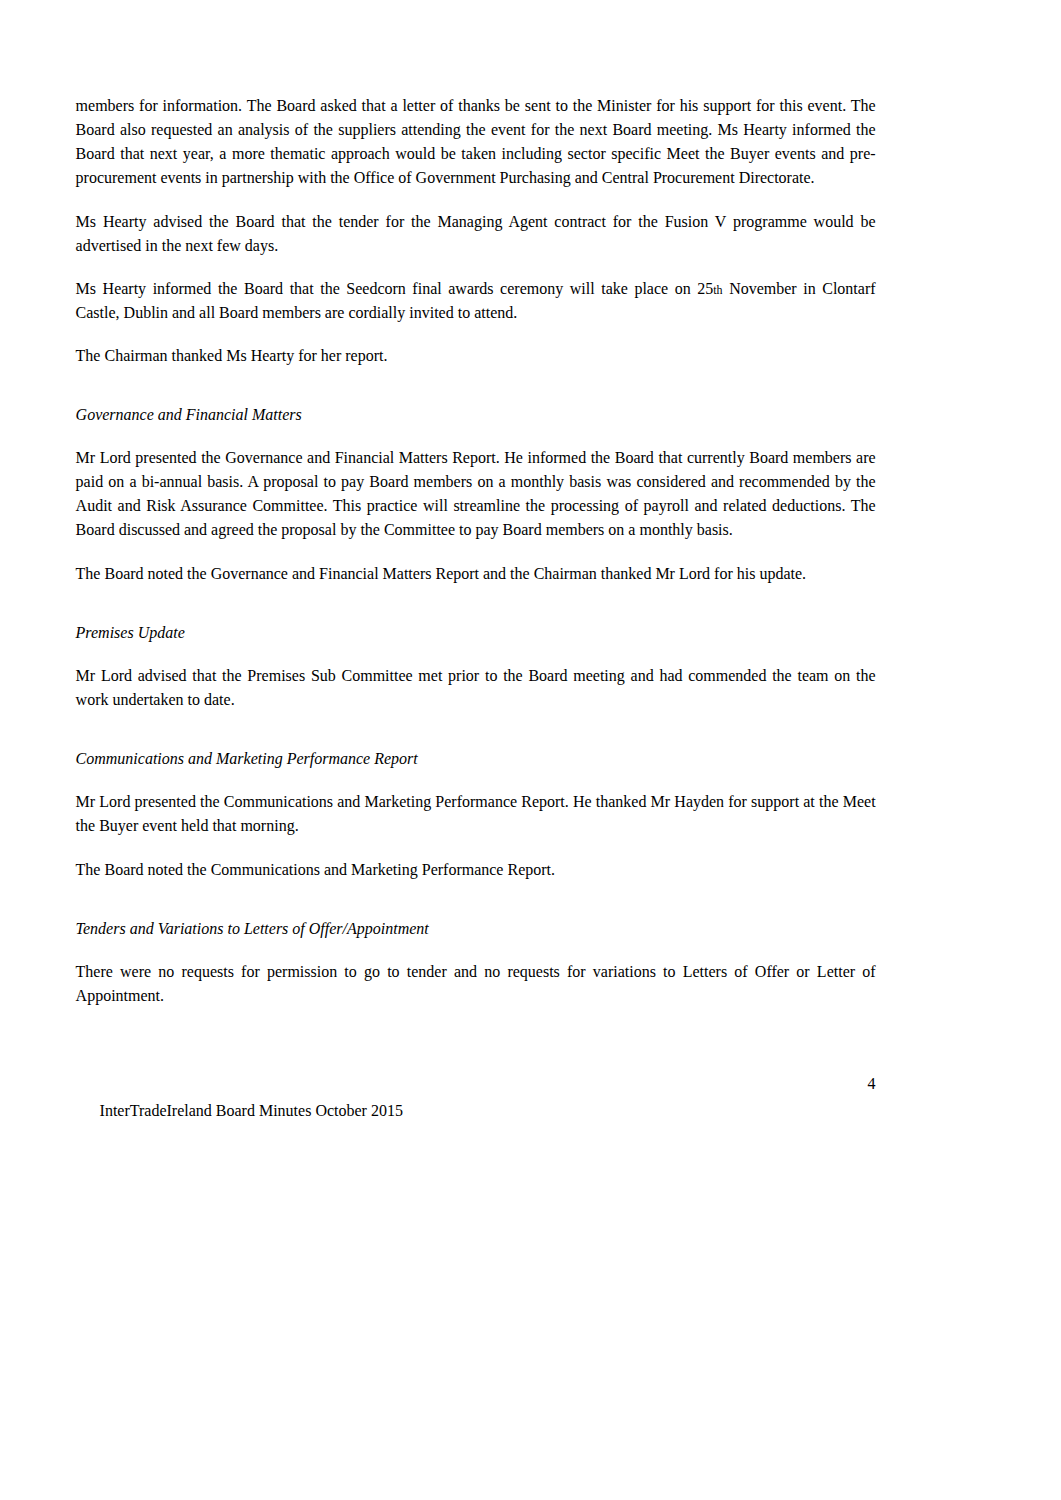members for information. The Board asked that a letter of thanks be sent to the Minister for his support for this event. The Board also requested an analysis of the suppliers attending the event for the next Board meeting. Ms Hearty informed the Board that next year, a more thematic approach would be taken including sector specific Meet the Buyer events and pre-procurement events in partnership with the Office of Government Purchasing and Central Procurement Directorate.
Ms Hearty advised the Board that the tender for the Managing Agent contract for the Fusion V programme would be advertised in the next few days.
Ms Hearty informed the Board that the Seedcorn final awards ceremony will take place on 25th November in Clontarf Castle, Dublin and all Board members are cordially invited to attend.
The Chairman thanked Ms Hearty for her report.
Governance and Financial Matters
Mr Lord presented the Governance and Financial Matters Report. He informed the Board that currently Board members are paid on a bi-annual basis. A proposal to pay Board members on a monthly basis was considered and recommended by the Audit and Risk Assurance Committee. This practice will streamline the processing of payroll and related deductions. The Board discussed and agreed the proposal by the Committee to pay Board members on a monthly basis.
The Board noted the Governance and Financial Matters Report and the Chairman thanked Mr Lord for his update.
Premises Update
Mr Lord advised that the Premises Sub Committee met prior to the Board meeting and had commended the team on the work undertaken to date.
Communications and Marketing Performance Report
Mr Lord presented the Communications and Marketing Performance Report. He thanked Mr Hayden for support at the Meet the Buyer event held that morning.
The Board noted the Communications and Marketing Performance Report.
Tenders and Variations to Letters of Offer/Appointment
There were no requests for permission to go to tender and no requests for variations to Letters of Offer or Letter of Appointment.
4
InterTradeIreland Board Minutes October 2015